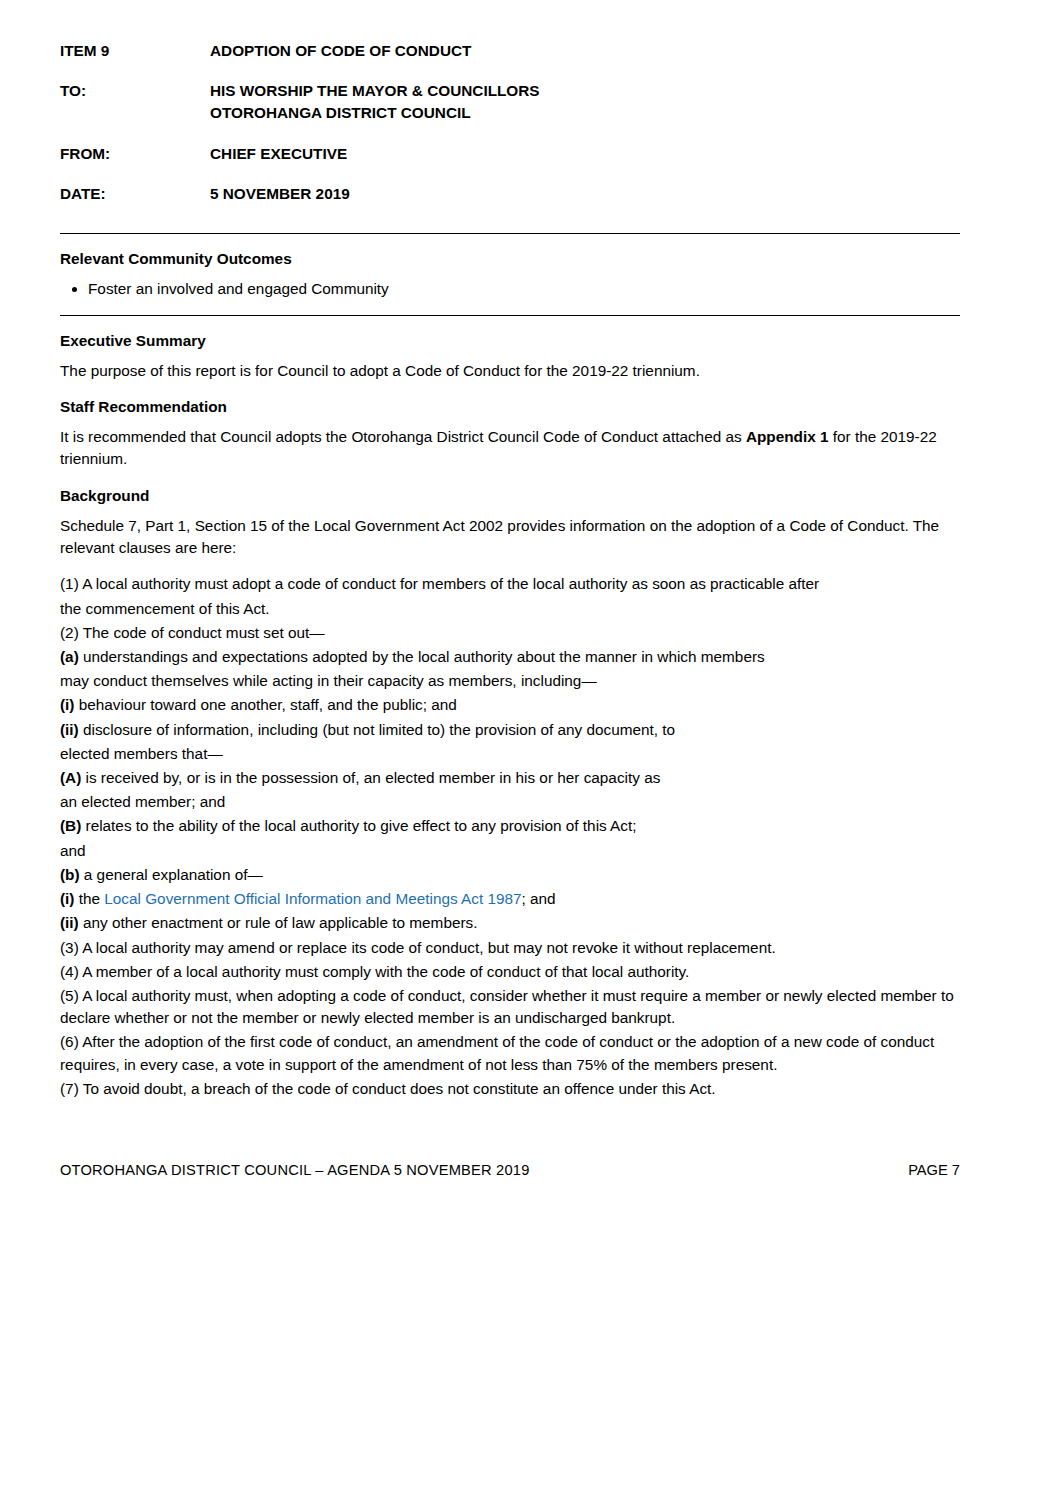| ITEM 9 | ADOPTION OF CODE OF CONDUCT |
| TO: | HIS WORSHIP THE MAYOR & COUNCILLORS OTOROHANGA DISTRICT COUNCIL |
| FROM: | CHIEF EXECUTIVE |
| DATE: | 5 NOVEMBER 2019 |
Relevant Community Outcomes
Foster an involved and engaged Community
Executive Summary
The purpose of this report is for Council to adopt a Code of Conduct for the 2019-22 triennium.
Staff Recommendation
It is recommended that Council adopts the Otorohanga District Council Code of Conduct attached as Appendix 1 for the 2019-22 triennium.
Background
Schedule 7, Part 1, Section 15 of the Local Government Act 2002 provides information on the adoption of a Code of Conduct. The relevant clauses are here:
(1) A local authority must adopt a code of conduct for members of the local authority as soon as practicable after
the commencement of this Act.
(2) The code of conduct must set out—
(a) understandings and expectations adopted by the local authority about the manner in which members
may conduct themselves while acting in their capacity as members, including—
(i) behaviour toward one another, staff, and the public; and
(ii) disclosure of information, including (but not limited to) the provision of any document, to
elected members that—
(A) is received by, or is in the possession of, an elected member in his or her capacity as
an elected member; and
(B) relates to the ability of the local authority to give effect to any provision of this Act;
and
(b) a general explanation of—
(i) the Local Government Official Information and Meetings Act 1987; and
(ii) any other enactment or rule of law applicable to members.
(3) A local authority may amend or replace its code of conduct, but may not revoke it without replacement.
(4) A member of a local authority must comply with the code of conduct of that local authority.
(5) A local authority must, when adopting a code of conduct, consider whether it must require a member or newly elected member to declare whether or not the member or newly elected member is an undischarged bankrupt.
(6) After the adoption of the first code of conduct, an amendment of the code of conduct or the adoption of a new code of conduct requires, in every case, a vote in support of the amendment of not less than 75% of the members present.
(7) To avoid doubt, a breach of the code of conduct does not constitute an offence under this Act.
OTOROHANGA DISTRICT COUNCIL – AGENDA 5 NOVEMBER 2019
PAGE 7